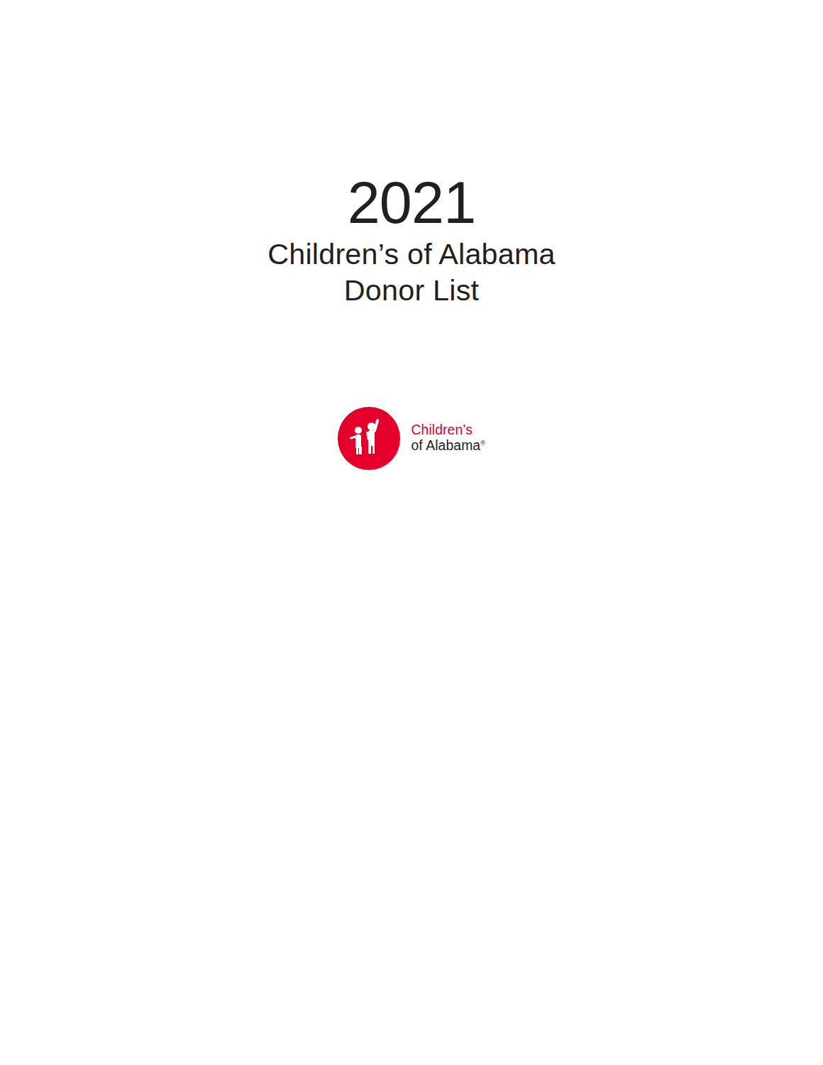2021
Children’s of AlabamaDonor List
Children’s of Alabama®